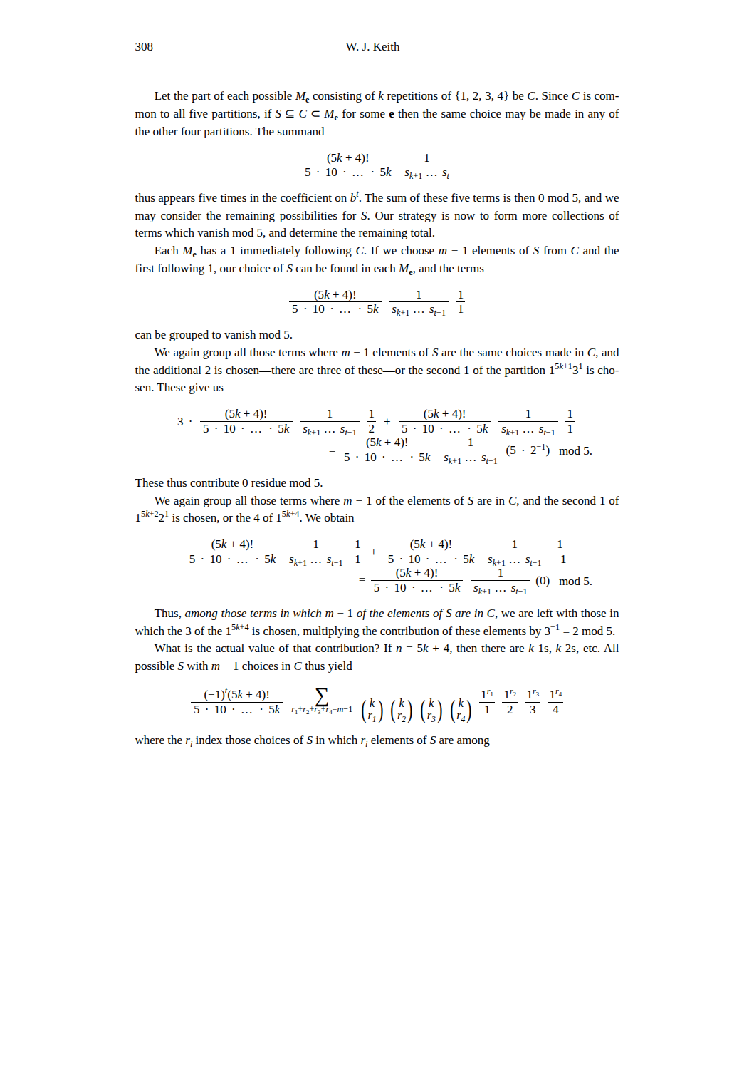308 W. J. Keith
Let the part of each possible Me consisting of k repetitions of {1, 2, 3, 4} be C. Since C is common to all five partitions, if S ⊆ C ⊂ Me for some e then the same choice may be made in any of the other four partitions. The summand
(5k + 4)! 5 · 10 · … · 5k 1 sk+1 … st
thus appears five times in the coefficient on bt. The sum of these five terms is then 0 mod 5, and we may consider the remaining possibilities for S. Our strategy is now to form more collections of terms which vanish mod 5, and determine the remaining total.
Each Me has a 1 immediately following C. If we choose m − 1 elements of S from C and the first following 1, our choice of S can be found in each Me, and the terms
(5k + 4)! 5 · 10 · … · 5k 1 sk+1 … st−1 1 1
can be grouped to vanish mod 5.
We again group all those terms where m − 1 elements of S are the same choices made in C, and the additional 2 is chosen—there are three of these—or the second 1 of the partition 15k+131 is chosen. These give us
3 · (5k + 4)! 5 · 10 · … · 5k 1 sk+1 … st−1 1 2 + (5k + 4)! 5 · 10 · … · 5k 1 sk+1 … st−1 1 1 ≡ (5k + 4)! 5 · 10 · … · 5k 1 sk+1 … st−1 (5 · 2−1) mod 5.
These thus contribute 0 residue mod 5.
We again group all those terms where m − 1 of the elements of S are in C, and the second 1 of 15k+221 is chosen, or the 4 of 15k+4. We obtain
(5k + 4)! 5 · 10 · … · 5k 1 sk+1 … st−1 1 1 + (5k + 4)! 5 · 10 · … · 5k 1 sk+1 … st−1 1 −1 ≡ (5k + 4)! 5 · 10 · … · 5k 1 sk+1 … st−1 (0) mod 5.
Thus, among those terms in which m − 1 of the elements of S are in C, we are left with those in which the 3 of the 15k+4 is chosen, multiplying the contribution of these elements by 3−1 ≡ 2 mod 5.
What is the actual value of that contribution? If n = 5k + 4, then there are k 1s, k 2s, etc. All possible S with m − 1 choices in C thus yield
(−1)t(5k + 4)! 5 · 10 · … · 5k ∑ r1+r2+r3+r4=m−1 (kr1) (kr2) (kr3) (kr4) 1r1 1 1r2 2 1r3 3 1r4 4
where the ri index those choices of S in which ri elements of S are among